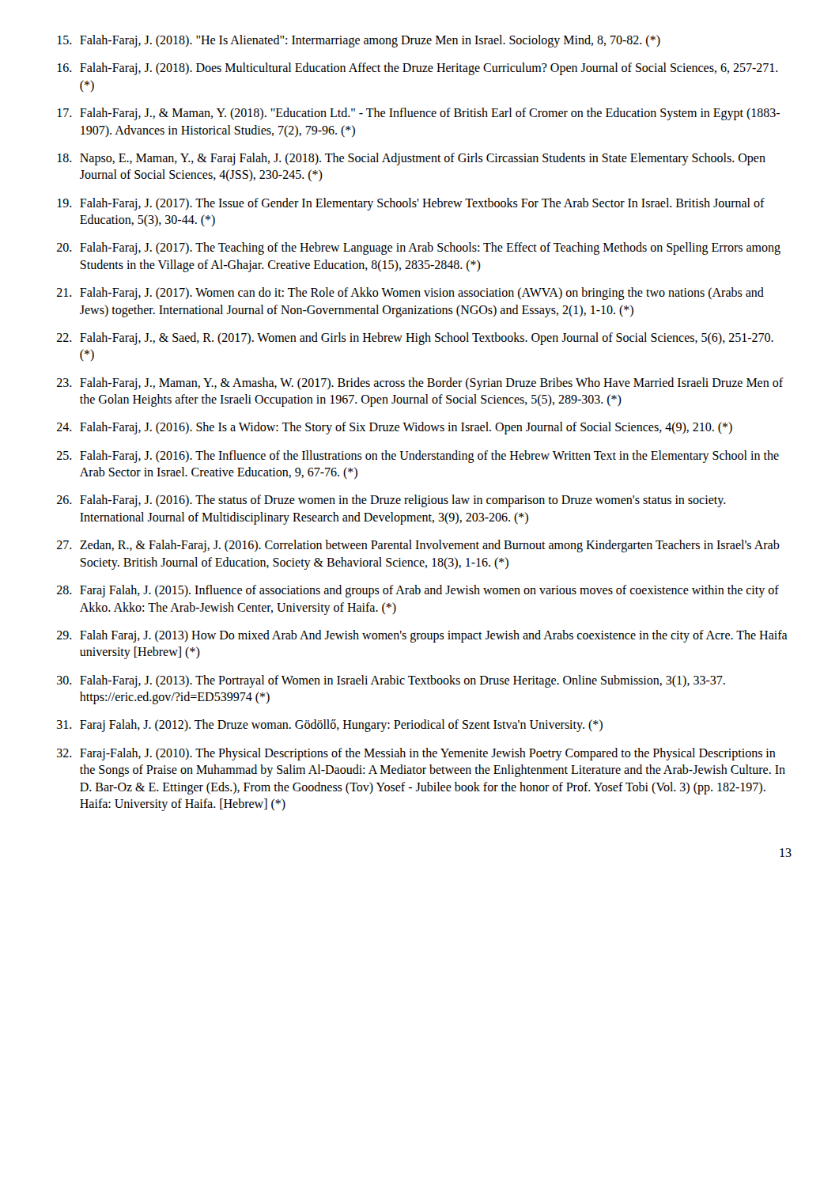Falah-Faraj, J. (2018). "He Is Alienated": Intermarriage among Druze Men in Israel. Sociology Mind, 8, 70-82. (*)
Falah-Faraj, J. (2018). Does Multicultural Education Affect the Druze Heritage Curriculum? Open Journal of Social Sciences, 6, 257-271. (*)
Falah-Faraj, J., & Maman, Y. (2018). "Education Ltd." - The Influence of British Earl of Cromer on the Education System in Egypt (1883-1907). Advances in Historical Studies, 7(2), 79-96. (*)
Napso, E., Maman, Y., & Faraj Falah, J. (2018). The Social Adjustment of Girls Circassian Students in State Elementary Schools. Open Journal of Social Sciences, 4(JSS), 230-245. (*)
Falah-Faraj, J. (2017). The Issue of Gender In Elementary Schools' Hebrew Textbooks For The Arab Sector In Israel. British Journal of Education, 5(3), 30-44. (*)
Falah-Faraj, J. (2017). The Teaching of the Hebrew Language in Arab Schools: The Effect of Teaching Methods on Spelling Errors among Students in the Village of Al-Ghajar. Creative Education, 8(15), 2835-2848. (*)
Falah-Faraj, J. (2017). Women can do it: The Role of Akko Women vision association (AWVA) on bringing the two nations (Arabs and Jews) together. International Journal of Non-Governmental Organizations (NGOs) and Essays, 2(1), 1-10. (*)
Falah-Faraj, J., & Saed, R. (2017). Women and Girls in Hebrew High School Textbooks. Open Journal of Social Sciences, 5(6), 251-270. (*)
Falah-Faraj, J., Maman, Y., & Amasha, W. (2017). Brides across the Border (Syrian Druze Bribes Who Have Married Israeli Druze Men of the Golan Heights after the Israeli Occupation in 1967. Open Journal of Social Sciences, 5(5), 289-303. (*)
Falah-Faraj, J. (2016). She Is a Widow: The Story of Six Druze Widows in Israel. Open Journal of Social Sciences, 4(9), 210. (*)
Falah-Faraj, J. (2016). The Influence of the Illustrations on the Understanding of the Hebrew Written Text in the Elementary School in the Arab Sector in Israel. Creative Education, 9, 67-76. (*)
Falah-Faraj, J. (2016). The status of Druze women in the Druze religious law in comparison to Druze women's status in society. International Journal of Multidisciplinary Research and Development, 3(9), 203-206. (*)
Zedan, R., & Falah-Faraj, J. (2016). Correlation between Parental Involvement and Burnout among Kindergarten Teachers in Israel's Arab Society. British Journal of Education, Society & Behavioral Science, 18(3), 1-16. (*)
Faraj Falah, J. (2015). Influence of associations and groups of Arab and Jewish women on various moves of coexistence within the city of Akko. Akko: The Arab-Jewish Center, University of Haifa. (*)
Falah Faraj, J. (2013) How Do mixed Arab And Jewish women's groups impact Jewish and Arabs coexistence in the city of Acre. The Haifa university [Hebrew] (*)
Falah-Faraj, J. (2013). The Portrayal of Women in Israeli Arabic Textbooks on Druse Heritage. Online Submission, 3(1), 33-37. https://eric.ed.gov/?id=ED539974 (*)
Faraj Falah, J. (2012). The Druze woman. Gödöllő, Hungary: Periodical of Szent Istva'n University. (*)
Faraj-Falah, J. (2010). The Physical Descriptions of the Messiah in the Yemenite Jewish Poetry Compared to the Physical Descriptions in the Songs of Praise on Muhammad by Salim Al-Daoudi: A Mediator between the Enlightenment Literature and the Arab-Jewish Culture. In D. Bar-Oz & E. Ettinger (Eds.), From the Goodness (Tov) Yosef - Jubilee book for the honor of Prof. Yosef Tobi (Vol. 3) (pp. 182-197). Haifa: University of Haifa. [Hebrew] (*)
13